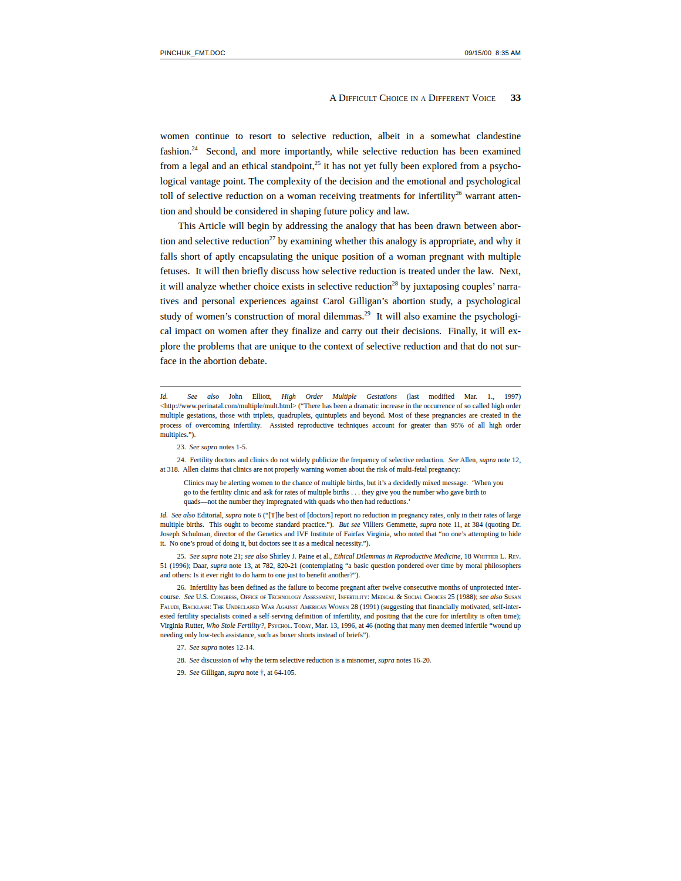Pinchuk_fmt.doc 09/15/00 8:35 AM
A Difficult Choice in a Different Voice 33
women continue to resort to selective reduction, albeit in a somewhat clandestine fashion.24 Second, and more importantly, while selective reduction has been examined from a legal and an ethical standpoint,25 it has not yet fully been explored from a psychological vantage point. The complexity of the decision and the emotional and psychological toll of selective reduction on a woman receiving treatments for infertility26 warrant attention and should be considered in shaping future policy and law.
This Article will begin by addressing the analogy that has been drawn between abortion and selective reduction27 by examining whether this analogy is appropriate, and why it falls short of aptly encapsulating the unique position of a woman pregnant with multiple fetuses. It will then briefly discuss how selective reduction is treated under the law. Next, it will analyze whether choice exists in selective reduction28 by juxtaposing couples’ narratives and personal experiences against Carol Gilligan’s abortion study, a psychological study of women’s construction of moral dilemmas.29 It will also examine the psychological impact on women after they finalize and carry out their decisions. Finally, it will explore the problems that are unique to the context of selective reduction and that do not surface in the abortion debate.
Id. See also John Elliott, High Order Multiple Gestations (last modified Mar. 1., 1997) <http://www.perinatal.com/multiple/mult.html> (“There has been a dramatic increase in the occurrence of so called high order multiple gestations, those with triplets, quadruplets, quintuplets and beyond. Most of these pregnancies are created in the process of overcoming infertility. Assisted reproductive techniques account for greater than 95% of all high order multiples.”).
23. See supra notes 1-5.
24. Fertility doctors and clinics do not widely publicize the frequency of selective reduction. See Allen, supra note 12, at 318. Allen claims that clinics are not properly warning women about the risk of multi-fetal pregnancy:
Clinics may be alerting women to the chance of multiple births, but it’s a decidedly mixed message. ‘When you go to the fertility clinic and ask for rates of multiple births . . . they give you the number who gave birth to quads—not the number they impregnated with quads who then had reductions.’
Id. See also Editorial, supra note 6 (“[T]he best of [doctors] report no reduction in pregnancy rates, only in their rates of large multiple births. This ought to become standard practice.”). But see Villiers Gemmette, supra note 11, at 384 (quoting Dr. Joseph Schulman, director of the Genetics and IVF Institute of Fairfax Virginia, who noted that “no one’s attempting to hide it. No one’s proud of doing it, but doctors see it as a medical necessity.”).
25. See supra note 21; see also Shirley J. Paine et al., Ethical Dilemmas in Reproductive Medicine, 18 Whittier L. Rev. 51 (1996); Daar, supra note 13, at 782, 820-21 (contemplating “a basic question pondered over time by moral philosophers and others: Is it ever right to do harm to one just to benefit another?”).
26. Infertility has been defined as the failure to become pregnant after twelve consecutive months of unprotected intercourse. See U.S. Congress, Office of Technology Assessment, Infertility: Medical & Social Choices 25 (1988); see also Susan Faludi, Backlash: The Undeclared War Against American Women 28 (1991) (suggesting that financially motivated, self-interested fertility specialists coined a self-serving definition of infertility, and positing that the cure for infertility is often time); Virginia Rutter, Who Stole Fertility?, Psychol. Today, Mar. 13, 1996, at 46 (noting that many men deemed infertile “wound up needing only low-tech assistance, such as boxer shorts instead of briefs”).
27. See supra notes 12-14.
28. See discussion of why the term selective reduction is a misnomer, supra notes 16-20.
29. See Gilligan, supra note †, at 64-105.